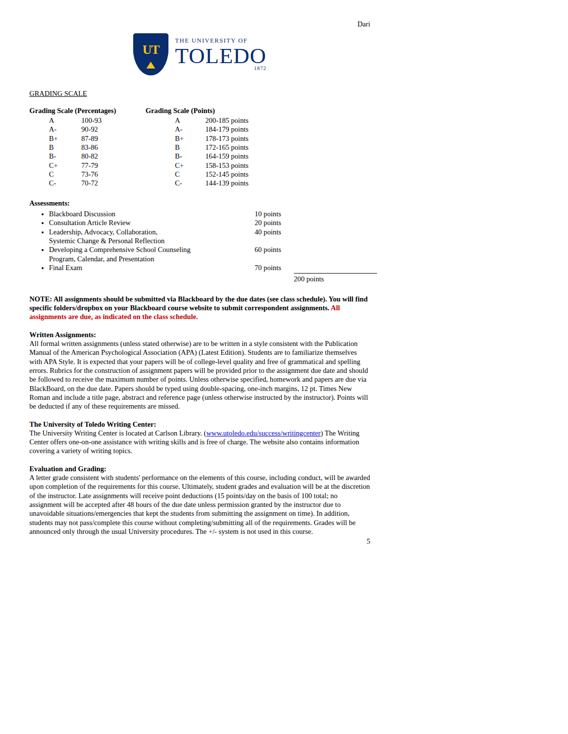Dari
THE UNIVERSITY OF TOLEDO 1872
GRADING SCALE
Grading Scale (Percentages)
| A | 100-93 |
| A- | 90-92 |
| B+ | 87-89 |
| B | 83-86 |
| B- | 80-82 |
| C+ | 77-79 |
| C | 73-76 |
| C- | 70-72 |
Grading Scale (Points)
| A | 200-185 points |
| A- | 184-179 points |
| B+ | 178-173 points |
| B | 172-165 points |
| B- | 164-159 points |
| C+ | 158-153 points |
| C | 152-145 points |
| C- | 144-139 points |
Assessments:
Blackboard Discussion 10 points
Consultation Article Review 20 points
Leadership, Advocacy, Collaboration,
Systemic Change & Personal Reflection 40 points
Developing a Comprehensive School Counseling
Program, Calendar, and Presentation 60 points
Final Exam 70 points
200 points
NOTE: All assignments should be submitted via Blackboard by the due dates (see class schedule). You will find specific folders/dropbox on your Blackboard course website to submit correspondent assignments. All assignments are due, as indicated on the class schedule.
Written Assignments:
All formal written assignments (unless stated otherwise) are to be written in a style consistent with the Publication Manual of the American Psychological Association (APA) (Latest Edition). Students are to familiarize themselves with APA Style. It is expected that your papers will be of college-level quality and free of grammatical and spelling errors. Rubrics for the construction of assignment papers will be provided prior to the assignment due date and should be followed to receive the maximum number of points. Unless otherwise specified, homework and papers are due via BlackBoard, on the due date. Papers should be typed using double-spacing, one-inch margins, 12 pt. Times New Roman and include a title page, abstract and reference page (unless otherwise instructed by the instructor). Points will be deducted if any of these requirements are missed.
The University of Toledo Writing Center:
The University Writing Center is located at Carlson Library. (www.utoledo.edu/success/writingcenter) The Writing Center offers one-on-one assistance with writing skills and is free of charge. The website also contains information covering a variety of writing topics.
Evaluation and Grading:
A letter grade consistent with students' performance on the elements of this course, including conduct, will be awarded upon completion of the requirements for this course. Ultimately, student grades and evaluation will be at the discretion of the instructor. Late assignments will receive point deductions (15 points/day on the basis of 100 total; no assignment will be accepted after 48 hours of the due date unless permission granted by the instructor due to unavoidable situations/emergencies that kept the students from submitting the assignment on time). In addition, students may not pass/complete this course without completing/submitting all of the requirements. Grades will be announced only through the usual University procedures. The +/- system is not used in this course.
5